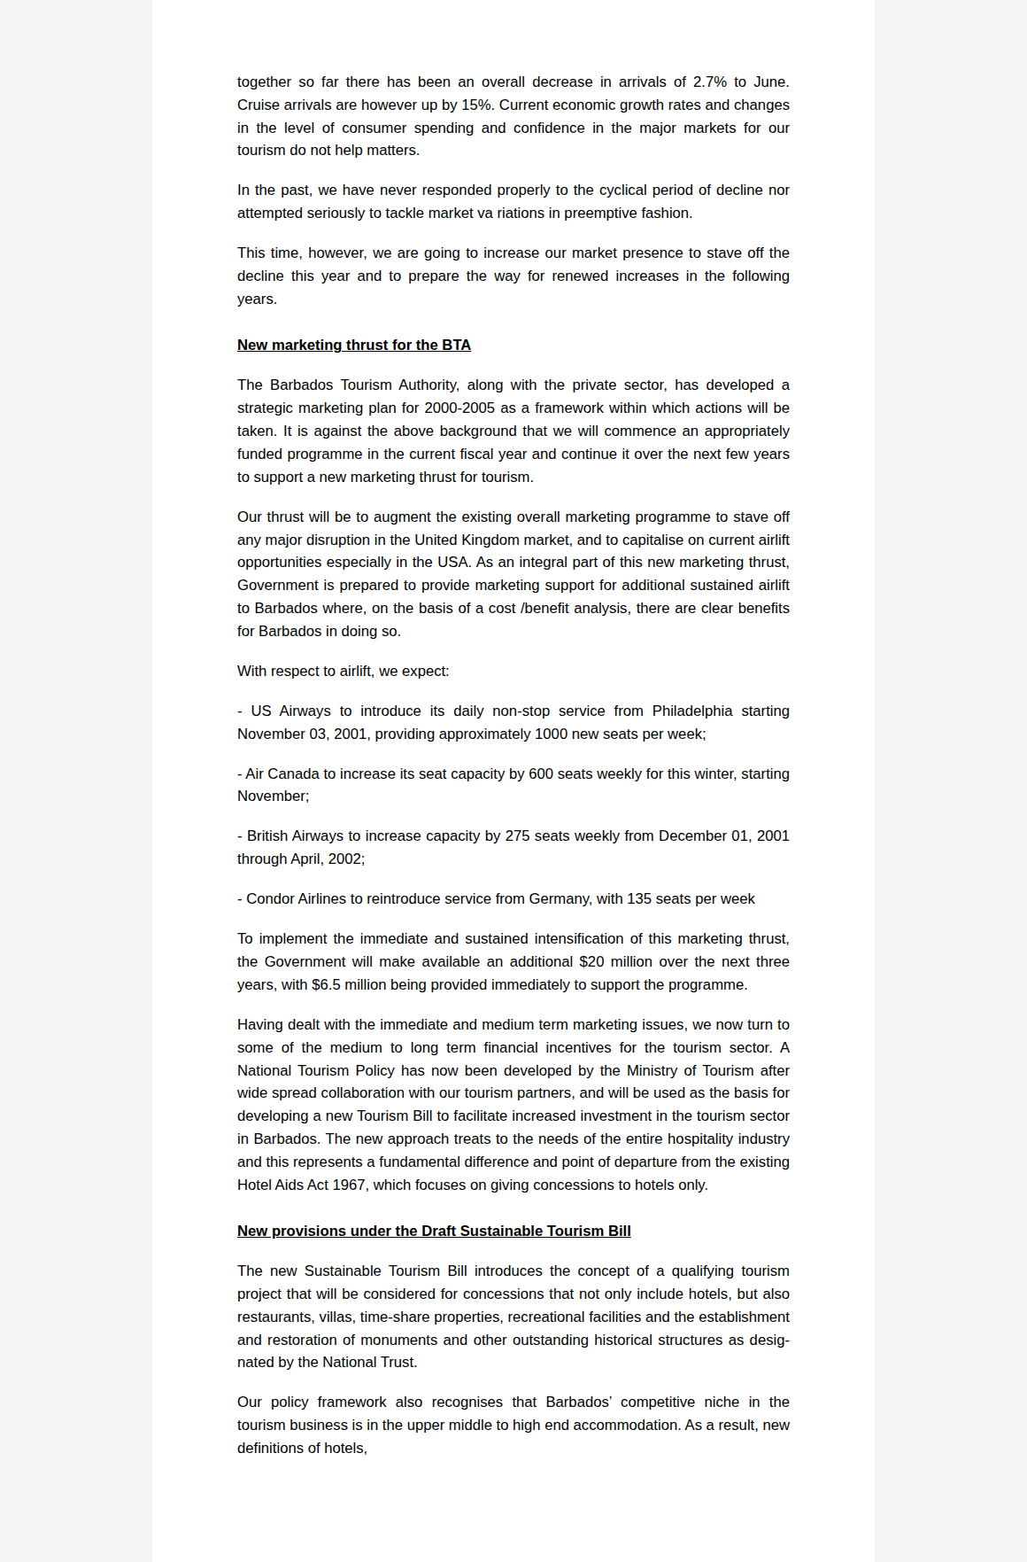together so far there has been an overall decrease in arrivals of 2.7% to June. Cruise arrivals are however up by 15%. Current economic growth rates and changes in the level of consumer spending and confidence in the major markets for our tourism do not help matters.
In the past, we have never responded properly to the cyclical period of decline nor attempted seriously to tackle market va riations in preemptive fashion.
This time, however, we are going to increase our market presence to stave off the decline this year and to prepare the way for renewed increases in the following years.
New marketing thrust for the BTA
The Barbados Tourism Authority, along with the private sector, has developed a strategic marketing plan for 2000-2005 as a framework within which actions will be taken. It is against the above background that we will commence an appropriately funded programme in the current fiscal year and continue it over the next few years to support a new marketing thrust for tourism.
Our thrust will be to augment the existing overall marketing programme to stave off any major disruption in the United Kingdom market, and to capitalise on current airlift opportunities especially in the USA. As an integral part of this new marketing thrust, Government is prepared to provide marketing support for additional sustained airlift to Barbados where, on the basis of a cost /benefit analysis, there are clear benefits for Barbados in doing so.
With respect to airlift, we expect:
US Airways to introduce its daily non-stop service from Philadelphia starting November 03, 2001, providing approximately 1000 new seats per week;
Air Canada to increase its seat capacity by 600 seats weekly for this winter, starting November;
British Airways to increase capacity by 275 seats weekly from December 01, 2001 through April, 2002;
Condor Airlines to reintroduce service from Germany, with 135 seats per week
To implement the immediate and sustained intensification of this marketing thrust, the Government will make available an additional $20 million over the next three years, with $6.5 million being provided immediately to support the programme.
Having dealt with the immediate and medium term marketing issues, we now turn to some of the medium to long term financial incentives for the tourism sector. A National Tourism Policy has now been developed by the Ministry of Tourism after wide spread collaboration with our tourism partners, and will be used as the basis for developing a new Tourism Bill to facilitate increased investment in the tourism sector in Barbados. The new approach treats to the needs of the entire hospitality industry and this represents a fundamental difference and point of departure from the existing Hotel Aids Act 1967, which focuses on giving concessions to hotels only.
New provisions under the Draft Sustainable Tourism Bill
The new Sustainable Tourism Bill introduces the concept of a qualifying tourism project that will be considered for concessions that not only include hotels, but also restaurants, villas, time-share properties, recreational facilities and the establishment and restoration of monuments and other outstanding historical structures as designated by the National Trust.
Our policy framework also recognises that Barbados’ competitive niche in the tourism business is in the upper middle to high end accommodation. As a result, new definitions of hotels,